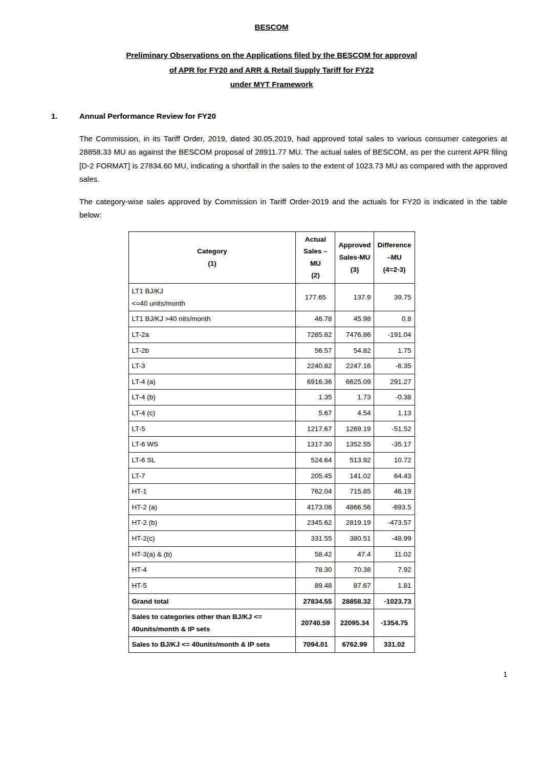BESCOM
Preliminary Observations on the Applications filed by the BESCOM for approval
of APR for FY20 and ARR & Retail Supply Tariff for FY22
under MYT Framework
1. Annual Performance Review for FY20
The Commission, in its Tariff Order, 2019, dated 30.05.2019, had approved total sales to various consumer categories at 28858.33 MU as against the BESCOM proposal of 28911.77 MU. The actual sales of BESCOM, as per the current APR filing [D-2 FORMAT] is 27834.60 MU, indicating a shortfall in the sales to the extent of 1023.73 MU as compared with the approved sales.
The category-wise sales approved by Commission in Tariff Order-2019 and the actuals for FY20 is indicated in the table below:
| Category (1) | Actual Sales –MU (2) | Approved Sales-MU (3) | Difference –MU (4=2-3) |
| --- | --- | --- | --- |
| LT1 BJ/KJ <=40 units/month | 177.65 | 137.9 | 39.75 |
| LT1 BJ/KJ >40 nits/month | 46.78 | 45.98 | 0.8 |
| LT-2a | 7285.82 | 7476.86 | -191.04 |
| LT-2b | 56.57 | 54.82 | 1.75 |
| LT-3 | 2240.82 | 2247.16 | -6.35 |
| LT-4 (a) | 6916.36 | 6625.09 | 291.27 |
| LT-4 (b) | 1.35 | 1.73 | -0.38 |
| LT-4 (c) | 5.67 | 4.54 | 1.13 |
| LT-5 | 1217.67 | 1269.19 | -51.52 |
| LT-6 WS | 1317.30 | 1352.55 | -35.17 |
| LT-6 SL | 524.64 | 513.92 | 10.72 |
| LT-7 | 205.45 | 141.02 | 64.43 |
| HT-1 | 762.04 | 715.85 | 46.19 |
| HT-2 (a) | 4173.06 | 4866.56 | -693.5 |
| HT-2 (b) | 2345.62 | 2819.19 | -473.57 |
| HT-2(c) | 331.55 | 380.51 | -48.99 |
| HT-3(a) & (b) | 58.42 | 47.4 | 11.02 |
| HT-4 | 78.30 | 70.38 | 7.92 |
| HT-5 | 89.48 | 87.67 | 1.81 |
| Grand total | 27834.55 | 28858.32 | -1023.73 |
| Sales to categories other than BJ/KJ <= 40units/month & IP sets | 20740.59 | 22095.34 | -1354.75 |
| Sales to BJ/KJ <= 40units/month & IP sets | 7094.01 | 6762.99 | 331.02 |
1